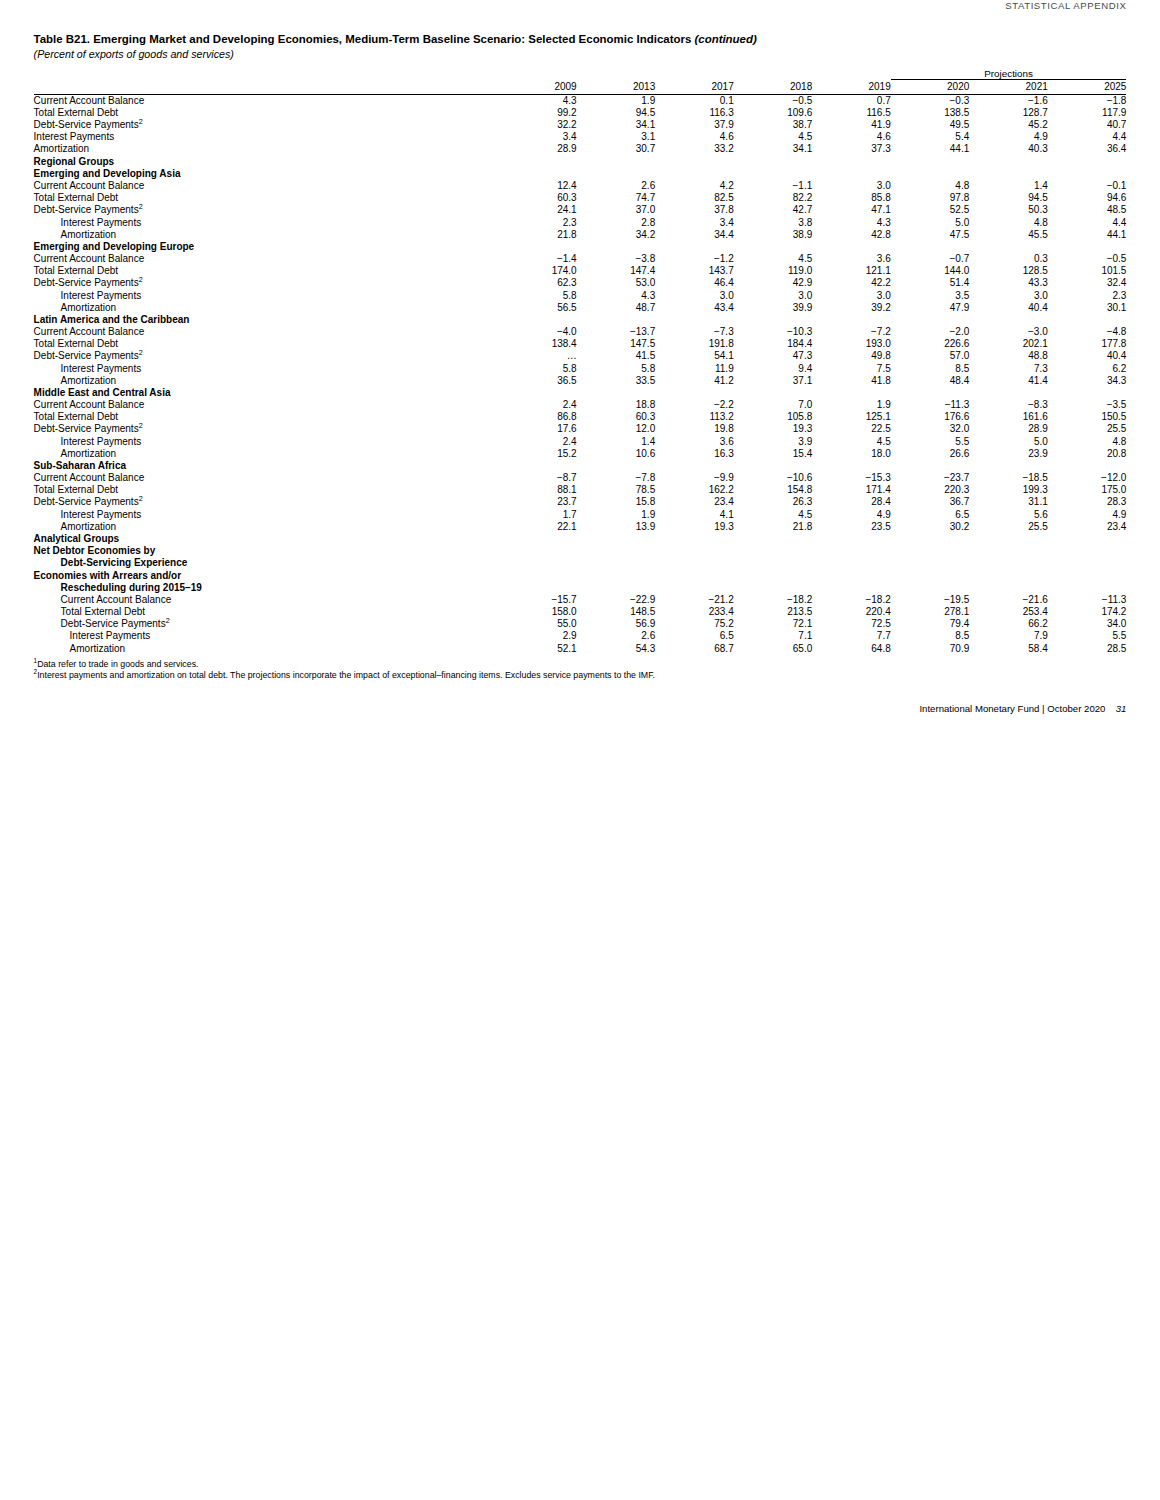STATISTICAL APPENDIX
Table B21. Emerging Market and Developing Economies, Medium-Term Baseline Scenario: Selected Economic Indicators (continued)
(Percent of exports of goods and services)
| | | Projections |
| --- | --- | --- |
| | 2009 | 2013 | 2017 | 2018 | 2019 | 2020 | 2021 | 2025 |
| Current Account Balance | 4.3 | 1.9 | 0.1 | −0.5 | 0.7 | −0.3 | −1.6 | −1.8 |
| Total External Debt | 99.2 | 94.5 | 116.3 | 109.6 | 116.5 | 138.5 | 128.7 | 117.9 |
| Debt-Service Payments 2 | 32.2 | 34.1 | 37.9 | 38.7 | 41.9 | 49.5 | 45.2 | 40.7 |
| Interest Payments | 3.4 | 3.1 | 4.6 | 4.5 | 4.6 | 5.4 | 4.9 | 4.4 |
| Amortization | 28.9 | 30.7 | 33.2 | 34.1 | 37.3 | 44.1 | 40.3 | 36.4 |
| Regional Groups | |
| Emerging and Developing Asia | |
| Current Account Balance | 12.4 | 2.6 | 4.2 | −1.1 | 3.0 | 4.8 | 1.4 | −0.1 |
| Total External Debt | 60.3 | 74.7 | 82.5 | 82.2 | 85.8 | 97.8 | 94.5 | 94.6 |
| Debt-Service Payments 2 | 24.1 | 37.0 | 37.8 | 42.7 | 47.1 | 52.5 | 50.3 | 48.5 |
| Interest Payments | 2.3 | 2.8 | 3.4 | 3.8 | 4.3 | 5.0 | 4.8 | 4.4 |
| Amortization | 21.8 | 34.2 | 34.4 | 38.9 | 42.8 | 47.5 | 45.5 | 44.1 |
| Emerging and Developing Europe | |
| Current Account Balance | −1.4 | −3.8 | −1.2 | 4.5 | 3.6 | −0.7 | 0.3 | −0.5 |
| Total External Debt | 174.0 | 147.4 | 143.7 | 119.0 | 121.1 | 144.0 | 128.5 | 101.5 |
| Debt-Service Payments 2 | 62.3 | 53.0 | 46.4 | 42.9 | 42.2 | 51.4 | 43.3 | 32.4 |
| Interest Payments | 5.8 | 4.3 | 3.0 | 3.0 | 3.0 | 3.5 | 3.0 | 2.3 |
| Amortization | 56.5 | 48.7 | 43.4 | 39.9 | 39.2 | 47.9 | 40.4 | 30.1 |
| Latin America and the Caribbean | |
| Current Account Balance | −4.0 | −13.7 | −7.3 | −10.3 | −7.2 | −2.0 | −3.0 | −4.8 |
| Total External Debt | 138.4 | 147.5 | 191.8 | 184.4 | 193.0 | 226.6 | 202.1 | 177.8 |
| Debt-Service Payments 2 | … | 41.5 | 54.1 | 47.3 | 49.8 | 57.0 | 48.8 | 40.4 |
| Interest Payments | 5.8 | 5.8 | 11.9 | 9.4 | 7.5 | 8.5 | 7.3 | 6.2 |
| Amortization | 36.5 | 33.5 | 41.2 | 37.1 | 41.8 | 48.4 | 41.4 | 34.3 |
| Middle East and Central Asia | |
| Current Account Balance | 2.4 | 18.8 | −2.2 | 7.0 | 1.9 | −11.3 | −8.3 | −3.5 |
| Total External Debt | 86.8 | 60.3 | 113.2 | 105.8 | 125.1 | 176.6 | 161.6 | 150.5 |
| Debt-Service Payments 2 | 17.6 | 12.0 | 19.8 | 19.3 | 22.5 | 32.0 | 28.9 | 25.5 |
| Interest Payments | 2.4 | 1.4 | 3.6 | 3.9 | 4.5 | 5.5 | 5.0 | 4.8 |
| Amortization | 15.2 | 10.6 | 16.3 | 15.4 | 18.0 | 26.6 | 23.9 | 20.8 |
| Sub-Saharan Africa | |
| Current Account Balance | −8.7 | −7.8 | −9.9 | −10.6 | −15.3 | −23.7 | −18.5 | −12.0 |
| Total External Debt | 88.1 | 78.5 | 162.2 | 154.8 | 171.4 | 220.3 | 199.3 | 175.0 |
| Debt-Service Payments 2 | 23.7 | 15.8 | 23.4 | 26.3 | 28.4 | 36.7 | 31.1 | 28.3 |
| Interest Payments | 1.7 | 1.9 | 4.1 | 4.5 | 4.9 | 6.5 | 5.6 | 4.9 |
| Amortization | 22.1 | 13.9 | 19.3 | 21.8 | 23.5 | 30.2 | 25.5 | 23.4 |
| Analytical Groups | |
| Net Debtor Economies by | |
| Debt-Servicing Experience | |
| Economies with Arrears and/or | |
| Rescheduling during 2015–19 | |
| Current Account Balance | −15.7 | −22.9 | −21.2 | −18.2 | −18.2 | −19.5 | −21.6 | −11.3 |
| Total External Debt | 158.0 | 148.5 | 233.4 | 213.5 | 220.4 | 278.1 | 253.4 | 174.2 |
| Debt-Service Payments 2 | 55.0 | 56.9 | 75.2 | 72.1 | 72.5 | 79.4 | 66.2 | 34.0 |
| Interest Payments | 2.9 | 2.6 | 6.5 | 7.1 | 7.7 | 8.5 | 7.9 | 5.5 |
| Amortization | 52.1 | 54.3 | 68.7 | 65.0 | 64.8 | 70.9 | 58.4 | 28.5 |
1Data refer to trade in goods and services.
2Interest payments and amortization on total debt. The projections incorporate the impact of exceptional–financing items. Excludes service payments to the IMF.
International Monetary Fund | October 2020 31